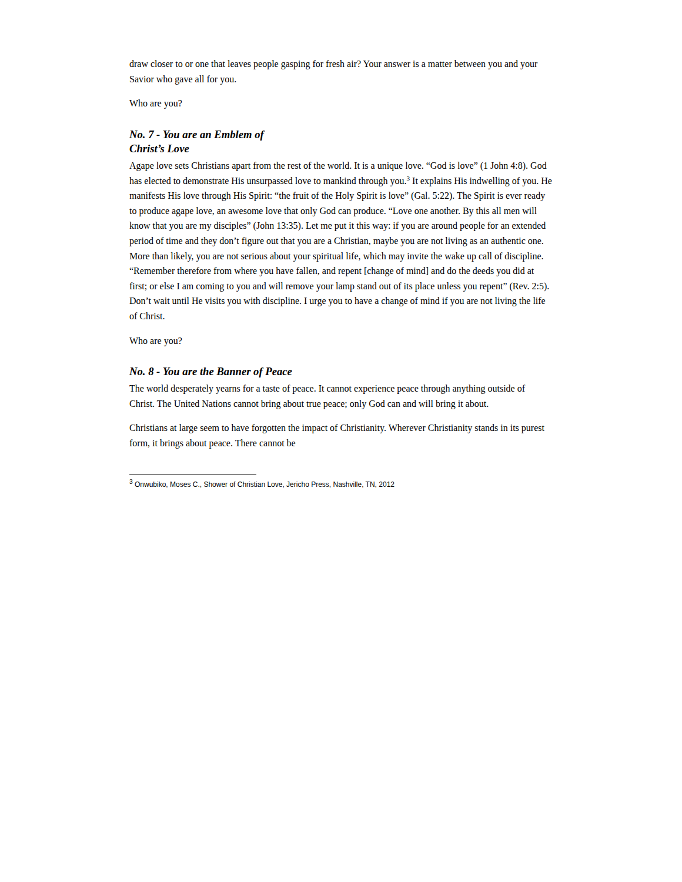draw closer to or one that leaves people gasping for fresh air? Your answer is a matter between you and your Savior who gave all for you.
Who are you?
No. 7 - You are an Emblem ofChrist’s Love
Agape love sets Christians apart from the rest of the world. It is a unique love. “God is love” (1 John 4:8). God has elected to demonstrate His unsurpassed love to mankind through you.3 It explains His indwelling of you. He manifests His love through His Spirit: “the fruit of the Holy Spirit is love” (Gal. 5:22). The Spirit is ever ready to produce agape love, an awesome love that only God can produce. “Love one another. By this all men will know that you are my disciples” (John 13:35). Let me put it this way: if you are around people for an extended period of time and they don’t figure out that you are a Christian, maybe you are not living as an authentic one. More than likely, you are not serious about your spiritual life, which may invite the wake up call of discipline. “Remember therefore from where you have fallen, and repent [change of mind] and do the deeds you did at first; or else I am coming to you and will remove your lamp stand out of its place unless you repent” (Rev. 2:5). Don’t wait until He visits you with discipline. I urge you to have a change of mind if you are not living the life of Christ.
Who are you?
No. 8 - You are the Banner of Peace
The world desperately yearns for a taste of peace. It cannot experience peace through anything outside of Christ. The United Nations cannot bring about true peace; only God can and will bring it about.
Christians at large seem to have forgotten the impact of Christianity. Wherever Christianity stands in its purest form, it brings about peace. There cannot be
3 Onwubiko, Moses C., Shower of Christian Love, Jericho Press, Nashville, TN, 2012